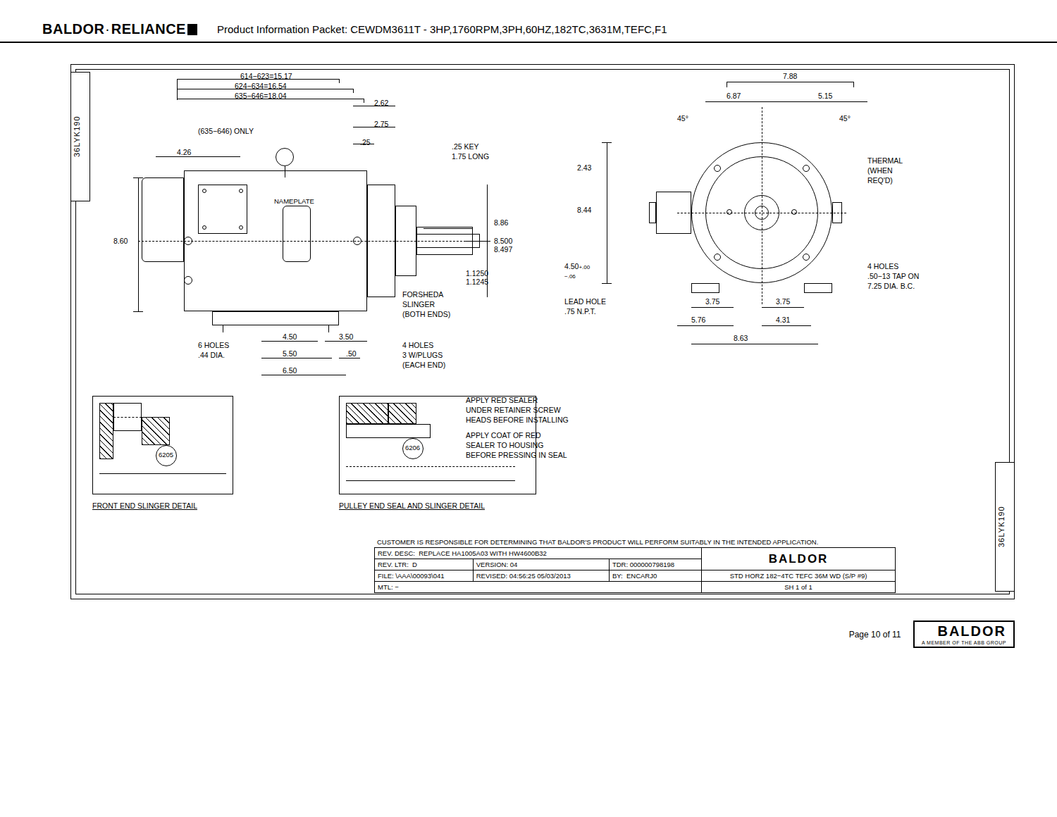BALDOR·RELIANCE
Product Information Packet: CEWDM3611T - 3HP,1760RPM,3PH,60HZ,182TC,3631M,TEFC,F1
36LYK190
36LYK190
614−623=15.17
624−634=16.54
635−646=18.04
2.62
2.75
(635−646) ONLY
.25
.25 KEY
1.75 LONG
4.26
2.43
NAMEPLATE
8.60
8.86
8.500
8.497
1.1250
1.1245
FORSHEDA
SLINGER
(BOTH ENDS)
4.50
3.50
5.50
.50
6.50
6 HOLES
.44 DIA.
4 HOLES
3 W/PLUGS
(EACH END)
7.88
6.87
5.15
45°
45°
THERMAL
(WHEN
REQ'D)
8.44
4.50+.00
−.06
LEAD HOLE
.75 N.P.T.
4 HOLES
.50−13 TAP ON
7.25 DIA. B.C.
3.75
3.75
5.76
4.31
8.63
6205
FRONT END SLINGER DETAIL
6206
PULLEY END SEAL AND SLINGER DETAIL
APPLY RED SEALER
UNDER RETAINER SCREW
HEADS BEFORE INSTALLING
APPLY COAT OF RED
SEALER TO HOUSING
BEFORE PRESSING IN SEAL
CUSTOMER IS RESPONSIBLE FOR DETERMINING THAT BALDOR'S PRODUCT WILL PERFORM SUITABLY IN THE INTENDED APPLICATION.
| REV. DESC: REPLACE HA1005A03 WITH HW4600B32 | BALDOR |
| REV. LTR: D | VERSION: 04 | TDR: 000000798198 |
| FILE: \AAA\00093\041 | REVISED: 04:56:25 05/03/2013 | BY: ENCARJ0 | STD HORZ 182−4TC TEFC 36M WD (S/P #9) |
| MTL: − | SH 1 of 1 |
Page 10 of 11 BALDOR A MEMBER OF THE ABB GROUP